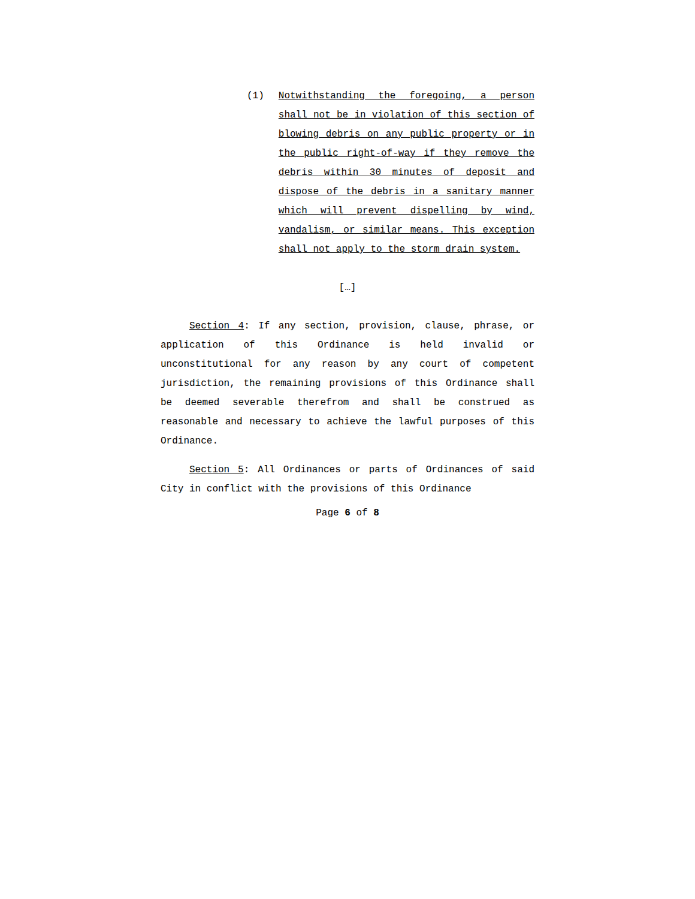(1) Notwithstanding the foregoing, a person shall not be in violation of this section of blowing debris on any public property or in the public right-of-way if they remove the debris within 30 minutes of deposit and dispose of the debris in a sanitary manner which will prevent dispelling by wind, vandalism, or similar means. This exception shall not apply to the storm drain system.
[…]
Section 4: If any section, provision, clause, phrase, or application of this Ordinance is held invalid or unconstitutional for any reason by any court of competent jurisdiction, the remaining provisions of this Ordinance shall be deemed severable therefrom and shall be construed as reasonable and necessary to achieve the lawful purposes of this Ordinance.
Section 5: All Ordinances or parts of Ordinances of said City in conflict with the provisions of this Ordinance
Page 6 of 8